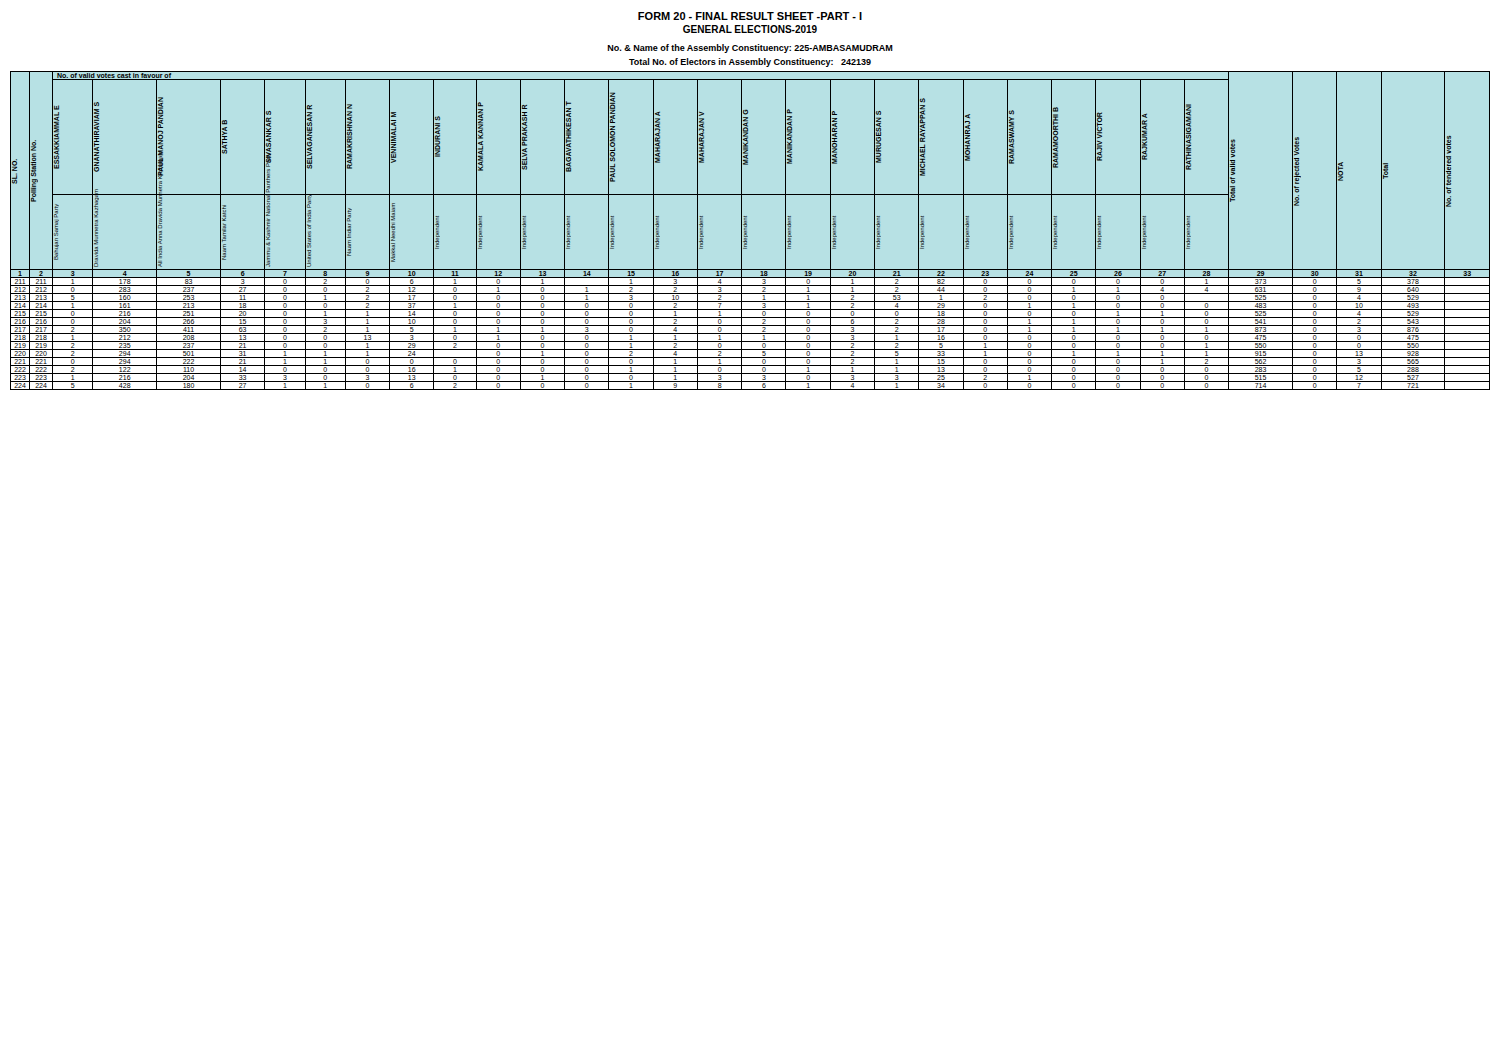FORM 20 - FINAL RESULT SHEET -PART - I
GENERAL ELECTIONS-2019
No. & Name of the Assembly Constituency: 225-AMBASAMUDRAM
Total No. of Electors in Assembly Constituency: 242139
| SL. NO. | Polling Station No. | No. of valid votes cast in favour of | Total of valid votes | No. of rejected Votes | NOTA | Total | No. of tendered votes |
| --- | --- | --- | --- | --- | --- | --- | --- |
| ESSAKKIAMMAL E | GNANATHIRAVIAM S | PAUL MANOJ PANDIAN | SATHYA B | SIVASANKAR S | SELVAGANESAN R | RAMAKRISHNAN N | VENNIMALAI M | INDURANI S | KAMALA KANNAN P | SELVA PRAKASH R | BAGAVATHIKESAN T | PAUL SOLOMON PANDIAN | MAHARAJAN A | MAHARAJAN V | MANIKANDAN G | MANIKANDAN P | MANOHARAN P | MURUGESAN S | MICHAEL RAYAPPAN S | MOHANRAJ A | RAMASWAMY S | RAMAMOORTHI B | RAJIV VICTOR | RAJKUMAR A | RATHINASIGAMANI |
| Bahujan Samaj Party | Dravida Munnetra Kazhagam | All India Anna Dravida Munnetra Kazhagam | Naam Tamilar Katchi | Jammu & Kashmir National Panthers Party | United States of India Party | Naam Indiar Party | Makkal Needhi Maiam | Independent | Independent | Independent | Independent | Independent | Independent | Independent | Independent | Independent | Independent | Independent | Independent | Independent | Independent | Independent | Independent | Independent | Independent |
| 1 | 2 | 3 | 4 | 5 | 6 | 7 | 8 | 9 | 10 | 11 | 12 | 13 | 14 | 15 | 16 | 17 | 18 | 19 | 20 | 21 | 22 | 23 | 24 | 25 | 26 | 27 | 28 | 29 | 30 | 31 | 32 | 33 |
| 211 | 211 | 1 | 178 | 83 | 3 | 0 | 2 | 0 | 6 | 1 | 0 | 1 | | 1 | 3 | 4 | 3 | 0 | 1 | 2 | 82 | 0 | 0 | 0 | 0 | 0 | 1 | 373 | 0 | 5 | 378 | |
| 212 | 212 | 0 | 283 | 237 | 27 | 0 | 0 | 2 | 12 | 0 | 1 | 0 | 1 | 2 | 2 | 3 | 2 | 1 | 1 | 2 | 44 | 0 | 0 | 1 | 1 | 4 | 4 | 631 | 0 | 9 | 640 | |
| 213 | 213 | 5 | 160 | 253 | 11 | 0 | 1 | 2 | 17 | 0 | 0 | 0 | 1 | 3 | 10 | 2 | 1 | 1 | 2 | 53 | 1 | 2 | 0 | 0 | 0 | 0 | | 525 | 0 | 4 | 529 | |
| 214 | 214 | 1 | 161 | 213 | 18 | 0 | 0 | 2 | 37 | 1 | 0 | 0 | 0 | 0 | 2 | 7 | 3 | 1 | 2 | 4 | 29 | 0 | 1 | 1 | 0 | 0 | 0 | 483 | 0 | 10 | 493 | |
| 215 | 215 | 0 | 216 | 251 | 20 | 0 | 1 | 1 | 14 | 0 | 0 | 0 | 0 | 0 | 1 | 1 | 0 | 0 | 0 | 0 | 18 | 0 | 0 | 0 | 1 | 1 | 0 | 525 | 0 | 4 | 529 | |
| 216 | 216 | 0 | 204 | 266 | 15 | 0 | 3 | 1 | 10 | 0 | 0 | 0 | 0 | 0 | 2 | 0 | 2 | 0 | 6 | 2 | 28 | 0 | 1 | 1 | 0 | 0 | 0 | 541 | 0 | 2 | 543 | |
| 217 | 217 | 2 | 350 | 411 | 63 | 0 | 2 | 1 | 5 | 1 | 1 | 1 | 3 | 0 | 4 | 0 | 2 | 0 | 3 | 2 | 17 | 0 | 1 | 1 | 1 | 1 | 1 | 873 | 0 | 3 | 876 | |
| 218 | 218 | 1 | 212 | 208 | 13 | 0 | 0 | 13 | 3 | 0 | 1 | 0 | 0 | 1 | 1 | 1 | 1 | 0 | 3 | 1 | 16 | 0 | 0 | 0 | 0 | 0 | 0 | 475 | 0 | 0 | 475 | |
| 219 | 219 | 2 | 235 | 237 | 21 | 0 | 0 | 1 | 29 | 2 | 0 | 0 | 0 | 1 | 2 | 0 | 0 | 0 | 2 | 2 | 5 | 1 | 0 | 0 | 0 | 0 | 1 | 550 | 0 | 0 | 550 | |
| 220 | 220 | 2 | 294 | 501 | 31 | 1 | 1 | 1 | 24 | | 0 | 1 | 0 | 2 | 4 | 2 | 5 | 0 | 2 | 5 | 33 | 1 | 0 | 1 | 1 | 1 | 1 | 915 | 0 | 13 | 928 | |
| 221 | 221 | 0 | 294 | 222 | 21 | 1 | 1 | 0 | 0 | 0 | 0 | 0 | 0 | 0 | 1 | 1 | 0 | 0 | 2 | 1 | 15 | 0 | 0 | 0 | 0 | 1 | 2 | 562 | 0 | 3 | 565 | |
| 222 | 222 | 2 | 122 | 110 | 14 | 0 | 0 | 0 | 16 | 1 | 0 | 0 | 0 | 1 | 1 | 0 | 0 | 1 | 1 | 1 | 13 | 0 | 0 | 0 | 0 | 0 | 0 | 283 | 0 | 5 | 288 | |
| 223 | 223 | 1 | 216 | 204 | 33 | 3 | 0 | 3 | 13 | 0 | 0 | 1 | 0 | 0 | 1 | 3 | 3 | 0 | 3 | 3 | 25 | 2 | 1 | 0 | 0 | 0 | 0 | 515 | 0 | 12 | 527 | |
| 224 | 224 | 5 | 428 | 180 | 27 | 1 | 1 | 0 | 6 | 2 | 0 | 0 | 0 | 1 | 9 | 8 | 6 | 1 | 4 | 1 | 34 | 0 | 0 | 0 | 0 | 0 | 0 | 714 | 0 | 7 | 721 | |